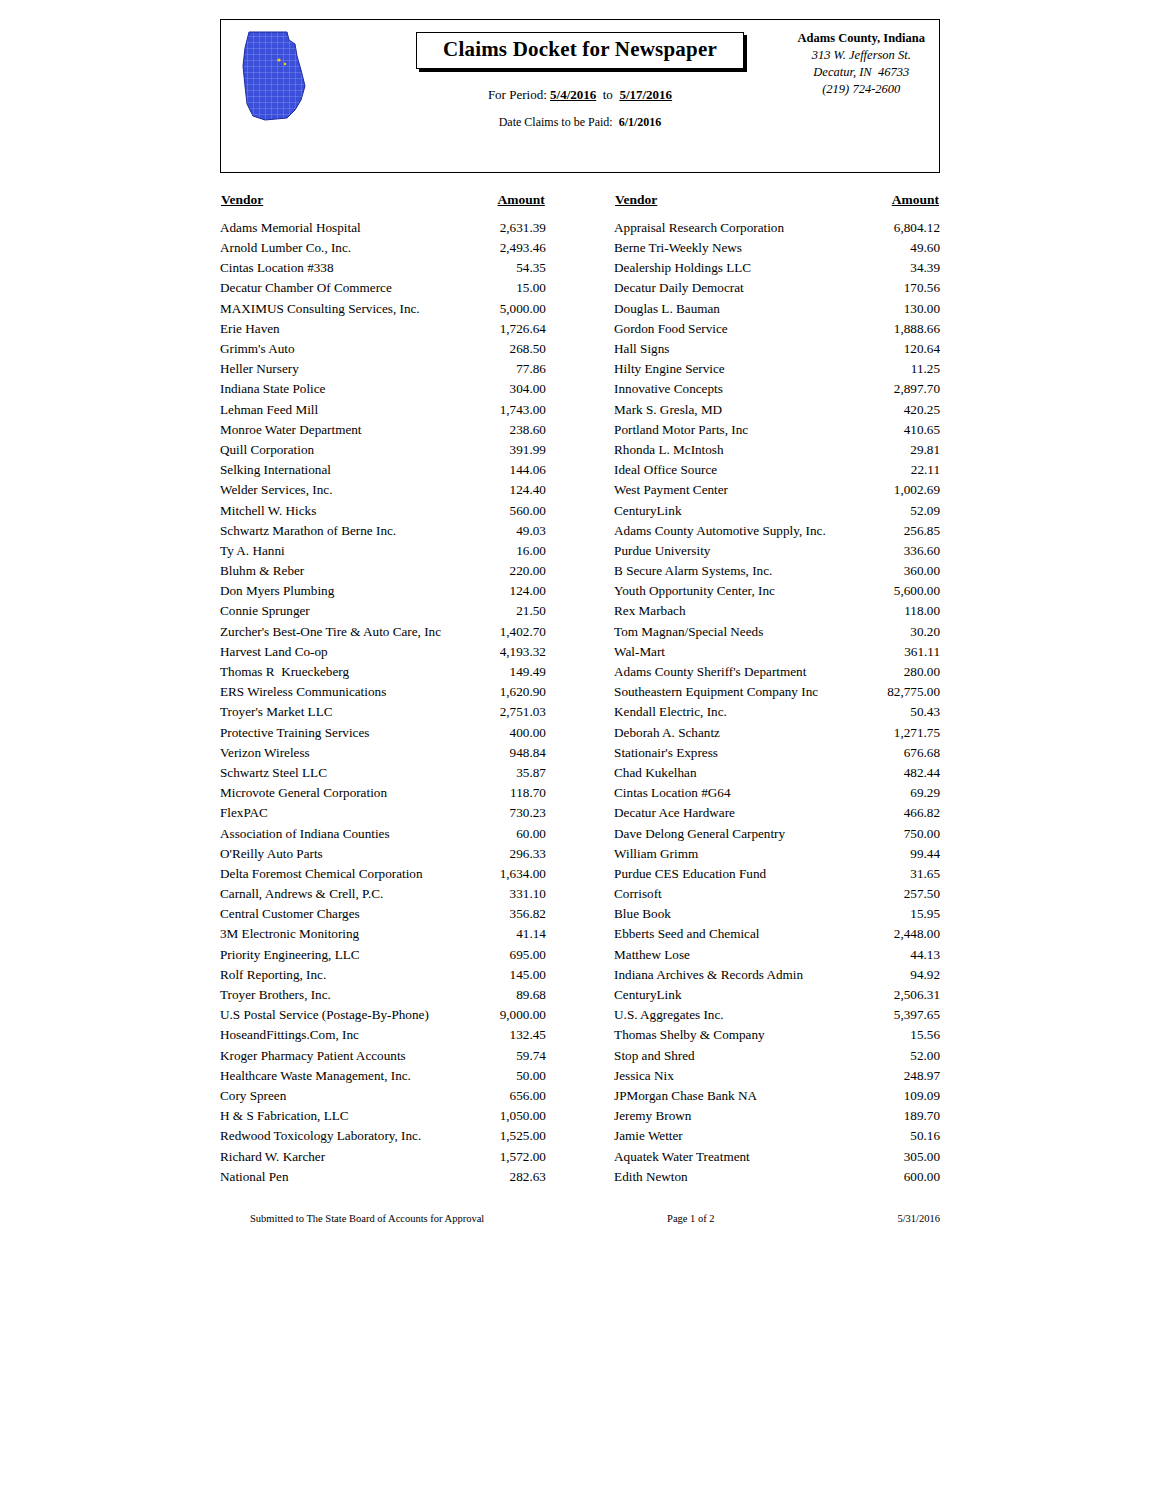Claims Docket for Newspaper
Adams County, Indiana
313 W. Jefferson St.
Decatur, IN 46733
(219) 724-2600
For Period: 5/4/2016 to 5/17/2016
Date Claims to be Paid: 6/1/2016
| Vendor | Amount | | Vendor | Amount |
| --- | --- | --- | --- | --- |
| Adams Memorial Hospital | 2,631.39 | | Appraisal Research Corporation | 6,804.12 |
| Arnold Lumber Co., Inc. | 2,493.46 | | Berne Tri-Weekly News | 49.60 |
| Cintas Location #338 | 54.35 | | Dealership Holdings LLC | 34.39 |
| Decatur Chamber Of Commerce | 15.00 | | Decatur Daily Democrat | 170.56 |
| MAXIMUS Consulting Services, Inc. | 5,000.00 | | Douglas L. Bauman | 130.00 |
| Erie Haven | 1,726.64 | | Gordon Food Service | 1,888.66 |
| Grimm's Auto | 268.50 | | Hall Signs | 120.64 |
| Heller Nursery | 77.86 | | Hilty Engine Service | 11.25 |
| Indiana State Police | 304.00 | | Innovative Concepts | 2,897.70 |
| Lehman Feed Mill | 1,743.00 | | Mark S. Gresla, MD | 420.25 |
| Monroe Water Department | 238.60 | | Portland Motor Parts, Inc | 410.65 |
| Quill Corporation | 391.99 | | Rhonda L. McIntosh | 29.81 |
| Selking International | 144.06 | | Ideal Office Source | 22.11 |
| Welder Services, Inc. | 124.40 | | West Payment Center | 1,002.69 |
| Mitchell W. Hicks | 560.00 | | CenturyLink | 52.09 |
| Schwartz Marathon of Berne Inc. | 49.03 | | Adams County Automotive Supply, Inc. | 256.85 |
| Ty A. Hanni | 16.00 | | Purdue University | 336.60 |
| Bluhm & Reber | 220.00 | | B Secure Alarm Systems, Inc. | 360.00 |
| Don Myers Plumbing | 124.00 | | Youth Opportunity Center, Inc | 5,600.00 |
| Connie Sprunger | 21.50 | | Rex Marbach | 118.00 |
| Zurcher's Best-One Tire & Auto Care, Inc | 1,402.70 | | Tom Magnan/Special Needs | 30.20 |
| Harvest Land Co-op | 4,193.32 | | Wal-Mart | 361.11 |
| Thomas R Krueckeberg | 149.49 | | Adams County Sheriff's Department | 280.00 |
| ERS Wireless Communications | 1,620.90 | | Southeastern Equipment Company Inc | 82,775.00 |
| Troyer's Market LLC | 2,751.03 | | Kendall Electric, Inc. | 50.43 |
| Protective Training Services | 400.00 | | Deborah A. Schantz | 1,271.75 |
| Verizon Wireless | 948.84 | | Stationair's Express | 676.68 |
| Schwartz Steel LLC | 35.87 | | Chad Kukelhan | 482.44 |
| Microvote General Corporation | 118.70 | | Cintas Location #G64 | 69.29 |
| FlexPAC | 730.23 | | Decatur Ace Hardware | 466.82 |
| Association of Indiana Counties | 60.00 | | Dave Delong General Carpentry | 750.00 |
| O'Reilly Auto Parts | 296.33 | | William Grimm | 99.44 |
| Delta Foremost Chemical Corporation | 1,634.00 | | Purdue CES Education Fund | 31.65 |
| Carnall, Andrews & Crell, P.C. | 331.10 | | Corrisoft | 257.50 |
| Central Customer Charges | 356.82 | | Blue Book | 15.95 |
| 3M Electronic Monitoring | 41.14 | | Ebberts Seed and Chemical | 2,448.00 |
| Priority Engineering, LLC | 695.00 | | Matthew Lose | 44.13 |
| Rolf Reporting, Inc. | 145.00 | | Indiana Archives & Records Admin | 94.92 |
| Troyer Brothers, Inc. | 89.68 | | CenturyLink | 2,506.31 |
| U.S Postal Service (Postage-By-Phone) | 9,000.00 | | U.S. Aggregates Inc. | 5,397.65 |
| HoseandFittings.Com, Inc | 132.45 | | Thomas Shelby & Company | 15.56 |
| Kroger Pharmacy Patient Accounts | 59.74 | | Stop and Shred | 52.00 |
| Healthcare Waste Management, Inc. | 50.00 | | Jessica Nix | 248.97 |
| Cory Spreen | 656.00 | | JPMorgan Chase Bank NA | 109.09 |
| H & S Fabrication, LLC | 1,050.00 | | Jeremy Brown | 189.70 |
| Redwood Toxicology Laboratory, Inc. | 1,525.00 | | Jamie Wetter | 50.16 |
| Richard W. Karcher | 1,572.00 | | Aquatek Water Treatment | 305.00 |
| National Pen | 282.63 | | Edith Newton | 600.00 |
Submitted to The State Board of Accounts for Approval
Page 1 of 2
5/31/2016